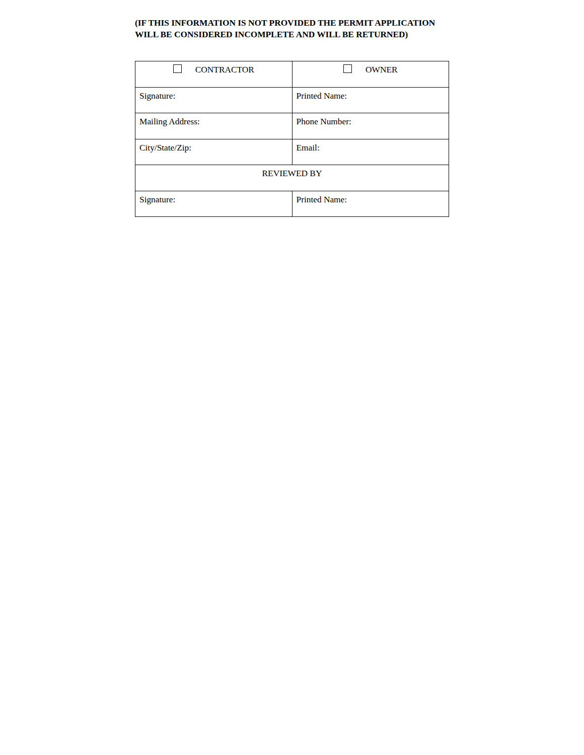(IF THIS INFORMATION IS NOT PROVIDED THE PERMIT APPLICATION WILL BE CONSIDERED INCOMPLETE AND WILL BE RETURNED)
| CONTRACTOR | OWNER |
| Signature: | Printed Name: |
| Mailing Address: | Phone Number: |
| City/State/Zip: | Email: |
| REVIEWED BY |
| Signature: | Printed Name: |